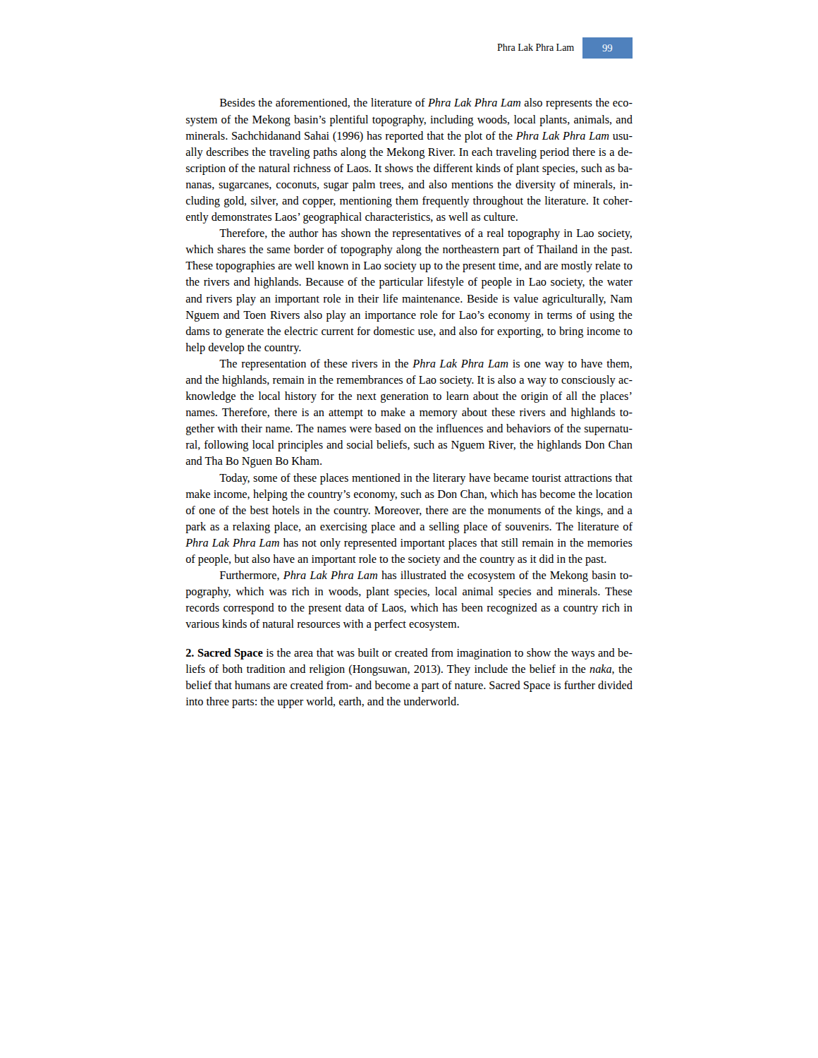Phra Lak Phra Lam
99
Besides the aforementioned, the literature of Phra Lak Phra Lam also represents the ecosystem of the Mekong basin’s plentiful topography, including woods, local plants, animals, and minerals. Sachchidanand Sahai (1996) has reported that the plot of the Phra Lak Phra Lam usually describes the traveling paths along the Mekong River. In each traveling period there is a description of the natural richness of Laos. It shows the different kinds of plant species, such as bananas, sugarcanes, coconuts, sugar palm trees, and also mentions the diversity of minerals, including gold, silver, and copper, mentioning them frequently throughout the literature. It coherently demonstrates Laos’ geographical characteristics, as well as culture.
Therefore, the author has shown the representatives of a real topography in Lao society, which shares the same border of topography along the northeastern part of Thailand in the past. These topographies are well known in Lao society up to the present time, and are mostly relate to the rivers and highlands. Because of the particular lifestyle of people in Lao society, the water and rivers play an important role in their life maintenance. Beside is value agriculturally, Nam Nguem and Toen Rivers also play an importance role for Lao’s economy in terms of using the dams to generate the electric current for domestic use, and also for exporting, to bring income to help develop the country.
The representation of these rivers in the Phra Lak Phra Lam is one way to have them, and the highlands, remain in the remembrances of Lao society. It is also a way to consciously acknowledge the local history for the next generation to learn about the origin of all the places’ names. Therefore, there is an attempt to make a memory about these rivers and highlands together with their name. The names were based on the influences and behaviors of the supernatural, following local principles and social beliefs, such as Nguem River, the highlands Don Chan and Tha Bo Nguen Bo Kham.
Today, some of these places mentioned in the literary have became tourist attractions that make income, helping the country’s economy, such as Don Chan, which has become the location of one of the best hotels in the country. Moreover, there are the monuments of the kings, and a park as a relaxing place, an exercising place and a selling place of souvenirs. The literature of Phra Lak Phra Lam has not only represented important places that still remain in the memories of people, but also have an important role to the society and the country as it did in the past.
Furthermore, Phra Lak Phra Lam has illustrated the ecosystem of the Mekong basin topography, which was rich in woods, plant species, local animal species and minerals. These records correspond to the present data of Laos, which has been recognized as a country rich in various kinds of natural resources with a perfect ecosystem.
2. Sacred Space is the area that was built or created from imagination to show the ways and beliefs of both tradition and religion (Hongsuwan, 2013). They include the belief in the naka, the belief that humans are created from- and become a part of nature. Sacred Space is further divided into three parts: the upper world, earth, and the underworld.